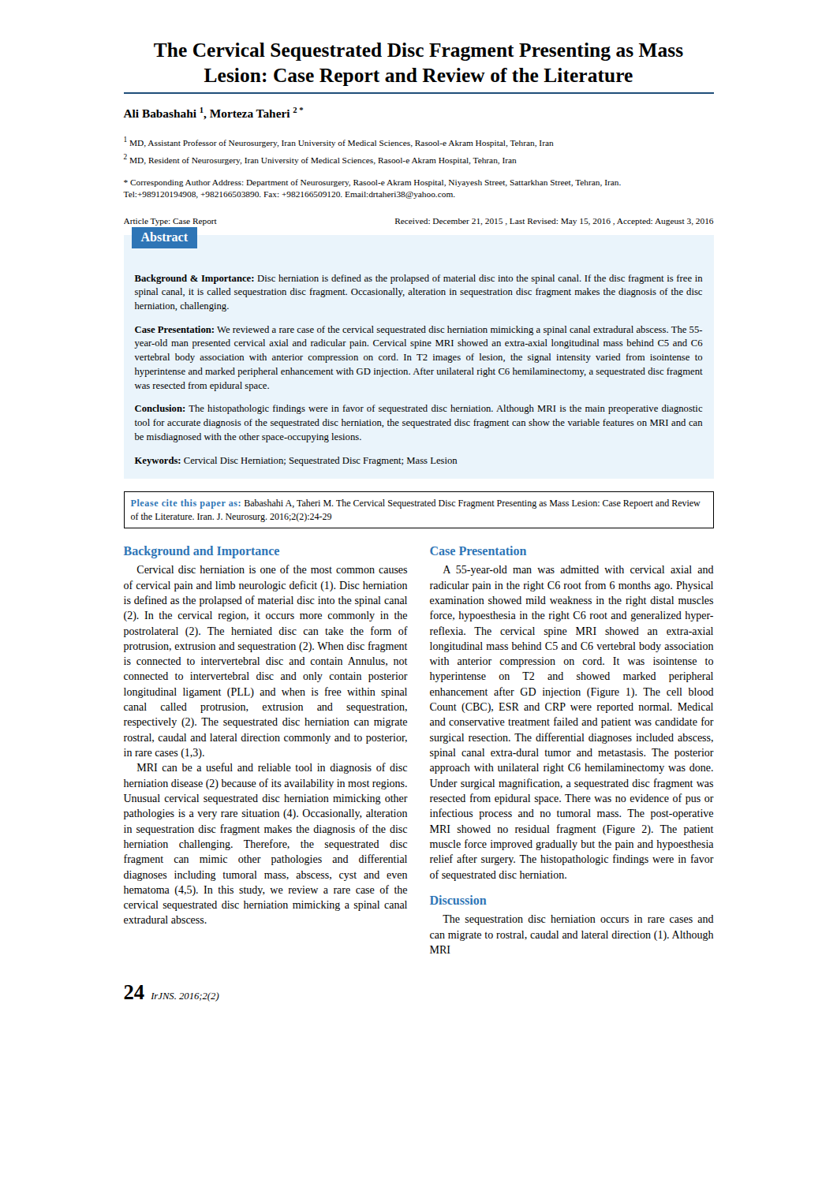The Cervical Sequestrated Disc Fragment Presenting as Mass
Lesion: Case Report and Review of the Literature
Ali Babashahi 1, Morteza Taheri 2 *
1 MD, Assistant Professor of Neurosurgery, Iran University of Medical Sciences, Rasool-e Akram Hospital, Tehran, Iran
2 MD, Resident of Neurosurgery, Iran University of Medical Sciences, Rasool-e Akram Hospital, Tehran, Iran
* Corresponding Author Address: Department of Neurosurgery, Rasool-e Akram Hospital, Niyayesh Street, Sattarkhan Street, Tehran, Iran.
Tel:+989120194908, +982166503890. Fax: +982166509120. Email:drtaheri38@yahoo.com.
Article Type: Case Report Received: December 21, 2015 , Last Revised: May 15, 2016 , Accepted: Augeust 3, 2016
Abstract
Background & Importance: Disc herniation is defined as the prolapsed of material disc into the spinal canal. If the disc fragment is free in spinal canal, it is called sequestration disc fragment. Occasionally, alteration in sequestration disc fragment makes the diagnosis of the disc herniation, challenging.
Case Presentation: We reviewed a rare case of the cervical sequestrated disc herniation mimicking a spinal canal extradural abscess. The 55-year-old man presented cervical axial and radicular pain. Cervical spine MRI showed an extra-axial longitudinal mass behind C5 and C6 vertebral body association with anterior compression on cord. In T2 images of lesion, the signal intensity varied from isointense to hyperintense and marked peripheral enhancement with GD injection. After unilateral right C6 hemilaminectomy, a sequestrated disc fragment was resected from epidural space.
Conclusion: The histopathologic findings were in favor of sequestrated disc herniation. Although MRI is the main preoperative diagnostic tool for accurate diagnosis of the sequestrated disc herniation, the sequestrated disc fragment can show the variable features on MRI and can be misdiagnosed with the other space-occupying lesions.
Keywords: Cervical Disc Herniation; Sequestrated Disc Fragment; Mass Lesion
Please cite this paper as: Babashahi A, Taheri M. The Cervical Sequestrated Disc Fragment Presenting as Mass Lesion: Case Repoert and Review of the Literature. Iran. J. Neurosurg. 2016;2(2):24-29
Background and Importance
Cervical disc herniation is one of the most common causes of cervical pain and limb neurologic deficit (1). Disc herniation is defined as the prolapsed of material disc into the spinal canal (2). In the cervical region, it occurs more commonly in the postrolateral (2). The herniated disc can take the form of protrusion, extrusion and sequestration (2). When disc fragment is connected to intervertebral disc and contain Annulus, not connected to intervertebral disc and only contain posterior longitudinal ligament (PLL) and when is free within spinal canal called protrusion, extrusion and sequestration, respectively (2). The sequestrated disc herniation can migrate rostral, caudal and lateral direction commonly and to posterior, in rare cases (1,3).
MRI can be a useful and reliable tool in diagnosis of disc herniation disease (2) because of its availability in most regions. Unusual cervical sequestrated disc herniation mimicking other pathologies is a very rare situation (4). Occasionally, alteration in sequestration disc fragment makes the diagnosis of the disc herniation challenging. Therefore, the sequestrated disc fragment can mimic other pathologies and differential diagnoses including tumoral mass, abscess, cyst and even hematoma (4,5). In this study, we review a rare case of the cervical sequestrated disc herniation mimicking a spinal canal extradural abscess.
Case Presentation
A 55-year-old man was admitted with cervical axial and radicular pain in the right C6 root from 6 months ago. Physical examination showed mild weakness in the right distal muscles force, hypoesthesia in the right C6 root and generalized hyper-reflexia. The cervical spine MRI showed an extra-axial longitudinal mass behind C5 and C6 vertebral body association with anterior compression on cord. It was isointense to hyperintense on T2 and showed marked peripheral enhancement after GD injection (Figure 1). The cell blood Count (CBC), ESR and CRP were reported normal. Medical and conservative treatment failed and patient was candidate for surgical resection. The differential diagnoses included abscess, spinal canal extra-dural tumor and metastasis. The posterior approach with unilateral right C6 hemilaminectomy was done. Under surgical magnification, a sequestrated disc fragment was resected from epidural space. There was no evidence of pus or infectious process and no tumoral mass. The post-operative MRI showed no residual fragment (Figure 2). The patient muscle force improved gradually but the pain and hypoesthesia relief after surgery. The histopathologic findings were in favor of sequestrated disc herniation.
Discussion
The sequestration disc herniation occurs in rare cases and can migrate to rostral, caudal and lateral direction (1). Although MRI
24 IrJNS. 2016;2(2)